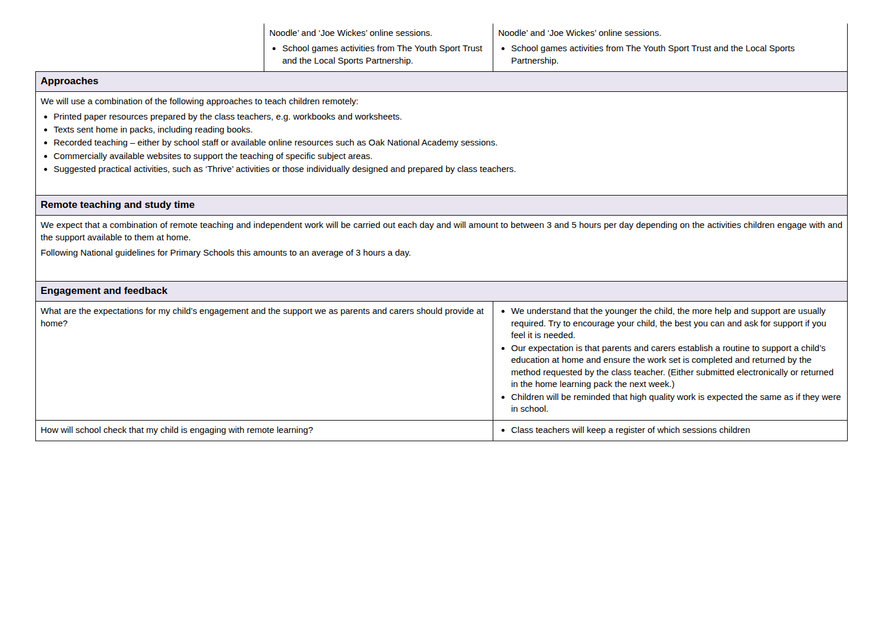| | Noodle’ and ‘Joe Wickes’ online sessions. School games activities from The Youth Sport Trust and the Local Sports Partnership. | Noodle’ and ‘Joe Wickes’ online sessions. School games activities from The Youth Sport Trust and the Local Sports Partnership. |
| Approaches |
| We will use a combination of the following approaches to teach children remotely: Printed paper resources prepared by the class teachers, e.g. workbooks and worksheets. Texts sent home in packs, including reading books. Recorded teaching – either by school staff or available online resources such as Oak National Academy sessions. Commercially available websites to support the teaching of specific subject areas. Suggested practical activities, such as ‘Thrive’ activities or those individually designed and prepared by class teachers. |
| Remote teaching and study time |
| We expect that a combination of remote teaching and independent work will be carried out each day and will amount to between 3 and 5 hours per day depending on the activities children engage with and the support available to them at home. Following National guidelines for Primary Schools this amounts to an average of 3 hours a day. |
| Engagement and feedback |
| What are the expectations for my child’s engagement and the support we as parents and carers should provide at home? | We understand that the younger the child, the more help and support are usually required. Try to encourage your child, the best you can and ask for support if you feel it is needed. Our expectation is that parents and carers establish a routine to support a child’s education at home and ensure the work set is completed and returned by the method requested by the class teacher. (Either submitted electronically or returned in the home learning pack the next week.) Children will be reminded that high quality work is expected the same as if they were in school. |
| How will school check that my child is engaging with remote learning? | Class teachers will keep a register of which sessions children |